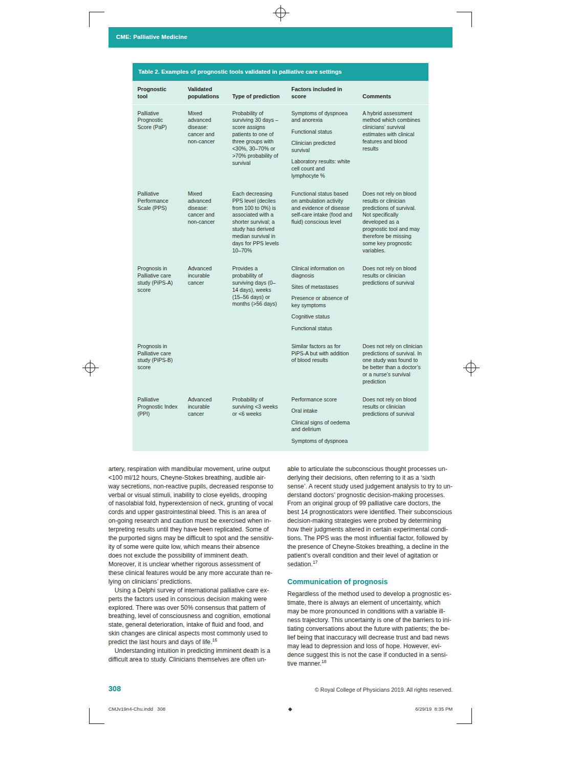CME: Palliative Medicine
Table 2. Examples of prognostic tools validated in palliative care settings
| Prognostic tool | Validated populations | Type of prediction | Factors included in score | Comments |
| --- | --- | --- | --- | --- |
| Palliative Prognostic Score (PaP) | Mixed advanced disease: cancer and non-cancer | Probability of surviving 30 days – score assigns patients to one of three groups with <30%, 30–70% or >70% probability of survival | Symptoms of dyspnoea and anorexia Functional status Clinician predicted survival Laboratory results: white cell count and lymphocyte % | A hybrid assessment method which combines clinicians’ survival estimates with clinical features and blood results |
| Palliative Performance Scale (PPS) | Mixed advanced disease: cancer and non-cancer | Each decreasing PPS level (deciles from 100 to 0%) is associated with a shorter survival; a study has derived median survival in days for PPS levels 10–70% | Functional status based on ambulation activity and evidence of disease self-care intake (food and fluid) conscious level | Does not rely on blood results or clinician predictions of survival. Not specifically developed as a prognostic tool and may therefore be missing some key prognostic variables. |
| Prognosis in Palliative care study (PiPS-A) score | Advanced incurable cancer | Provides a probability of surviving days (0–14 days), weeks (15–56 days) or months (>56 days) | Clinical information on diagnosis Sites of metastases Presence or absence of key symptoms Cognitive status Functional status | Does not rely on blood results or clinician predictions of survival |
| Prognosis in Palliative care study (PiPS-B) score | | | Similar factors as for PiPS-A but with addition of blood results | Does not rely on clinician predictions of survival. In one study was found to be better than a doctor’s or a nurse’s survival prediction |
| Palliative Prognostic Index (PPI) | Advanced incurable cancer | Probability of surviving <3 weeks or <6 weeks | Performance score Oral intake Clinical signs of oedema and delirium Symptoms of dyspnoea | Does not rely on blood results or clinician predictions of survival |
artery, respiration with mandibular movement, urine output <100 ml/12 hours, Cheyne-Stokes breathing, audible airway secretions, non-reactive pupils, decreased response to verbal or visual stimuli, inability to close eyelids, drooping of nasolabial fold, hyperextension of neck, grunting of vocal cords and upper gastrointestinal bleed. This is an area of on-going research and caution must be exercised when interpreting results until they have been replicated. Some of the purported signs may be difficult to spot and the sensitivity of some were quite low, which means their absence does not exclude the possibility of imminent death. Moreover, it is unclear whether rigorous assessment of these clinical features would be any more accurate than relying on clinicians’ predictions.
Using a Delphi survey of international palliative care experts the factors used in conscious decision making were explored. There was over 50% consensus that pattern of breathing, level of consciousness and cognition, emotional state, general deterioration, intake of fluid and food, and skin changes are clinical aspects most commonly used to predict the last hours and days of life.16
Understanding intuition in predicting imminent death is a difficult area to study. Clinicians themselves are often unable to articulate the subconscious thought processes underlying their decisions, often referring to it as a ‘sixth sense’. A recent study used judgement analysis to try to understand doctors’ prognostic decision-making processes. From an original group of 99 palliative care doctors, the best 14 prognosticators were identified. Their subconscious decision-making strategies were probed by determining how their judgments altered in certain experimental conditions. The PPS was the most influential factor, followed by the presence of Cheyne-Stokes breathing, a decline in the patient’s overall condition and their level of agitation or sedation.17
Communication of prognosis
Regardless of the method used to develop a prognostic estimate, there is always an element of uncertainty, which may be more pronounced in conditions with a variable illness trajectory. This uncertainty is one of the barriers to initiating conversations about the future with patients; the belief being that inaccuracy will decrease trust and bad news may lead to depression and loss of hope. However, evidence suggest this is not the case if conducted in a sensitive manner.18
308
© Royal College of Physicians 2019. All rights reserved.
CMJv19n4-Chu.indd 308
◆
6/29/19 8:35 PM